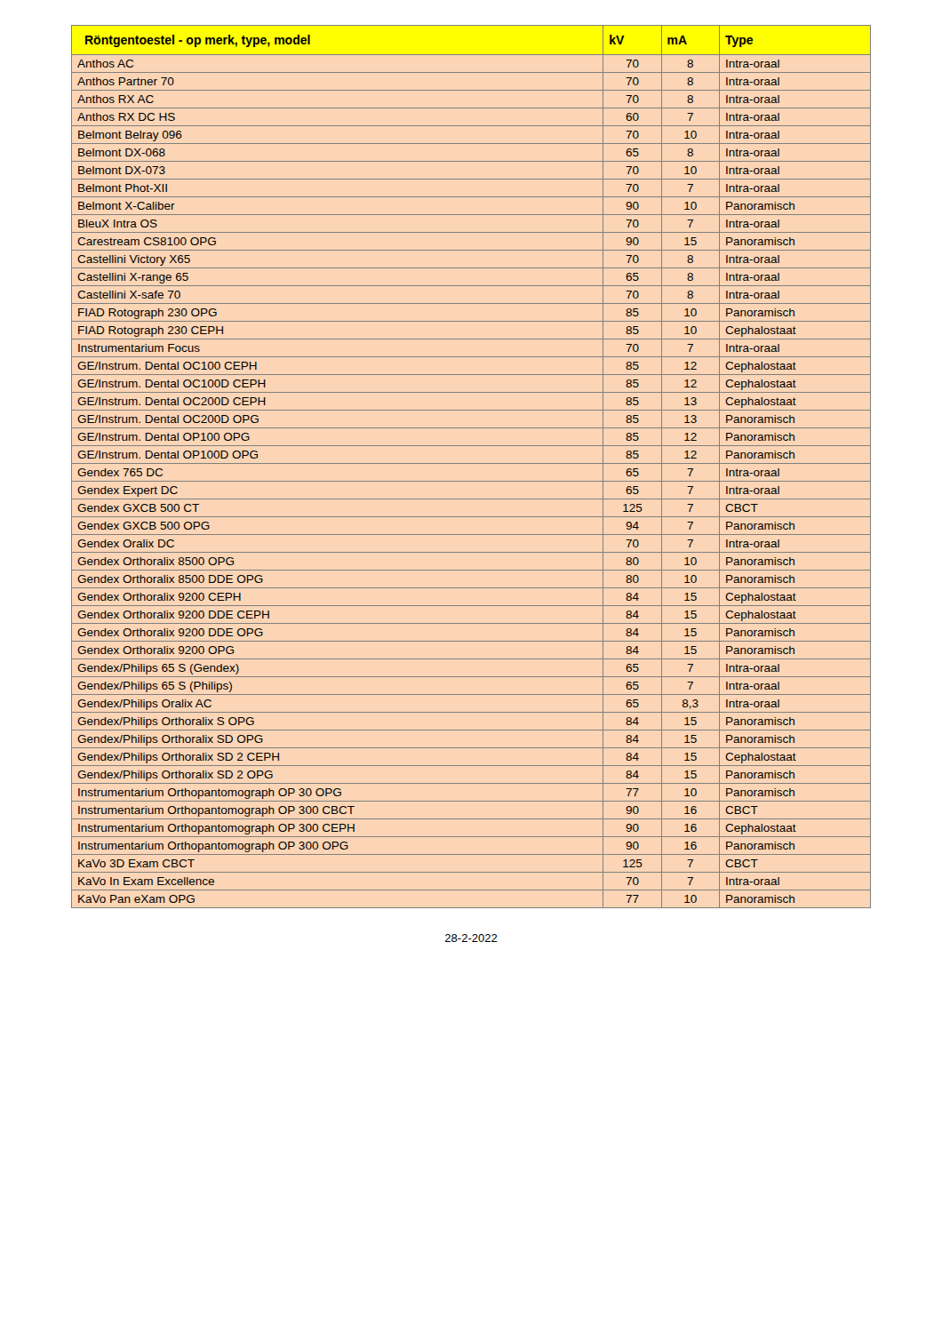| Röntgentoestel - op merk, type, model | kV | mA | Type |
| --- | --- | --- | --- |
| Anthos AC | 70 | 8 | Intra-oraal |
| Anthos Partner 70 | 70 | 8 | Intra-oraal |
| Anthos RX AC | 70 | 8 | Intra-oraal |
| Anthos RX DC HS | 60 | 7 | Intra-oraal |
| Belmont Belray 096 | 70 | 10 | Intra-oraal |
| Belmont DX-068 | 65 | 8 | Intra-oraal |
| Belmont DX-073 | 70 | 10 | Intra-oraal |
| Belmont Phot-XII | 70 | 7 | Intra-oraal |
| Belmont X-Caliber | 90 | 10 | Panoramisch |
| BleuX Intra OS | 70 | 7 | Intra-oraal |
| Carestream CS8100 OPG | 90 | 15 | Panoramisch |
| Castellini Victory X65 | 70 | 8 | Intra-oraal |
| Castellini X-range 65 | 65 | 8 | Intra-oraal |
| Castellini X-safe 70 | 70 | 8 | Intra-oraal |
| FIAD Rotograph 230 OPG | 85 | 10 | Panoramisch |
| FIAD Rotograph 230 CEPH | 85 | 10 | Cephalostaat |
| Instrumentarium Focus | 70 | 7 | Intra-oraal |
| GE/Instrum. Dental OC100 CEPH | 85 | 12 | Cephalostaat |
| GE/Instrum. Dental OC100D CEPH | 85 | 12 | Cephalostaat |
| GE/Instrum. Dental OC200D CEPH | 85 | 13 | Cephalostaat |
| GE/Instrum. Dental OC200D OPG | 85 | 13 | Panoramisch |
| GE/Instrum. Dental OP100 OPG | 85 | 12 | Panoramisch |
| GE/Instrum. Dental OP100D OPG | 85 | 12 | Panoramisch |
| Gendex 765 DC | 65 | 7 | Intra-oraal |
| Gendex Expert DC | 65 | 7 | Intra-oraal |
| Gendex GXCB 500 CT | 125 | 7 | CBCT |
| Gendex GXCB 500 OPG | 94 | 7 | Panoramisch |
| Gendex Oralix DC | 70 | 7 | Intra-oraal |
| Gendex Orthoralix 8500 OPG | 80 | 10 | Panoramisch |
| Gendex Orthoralix 8500 DDE OPG | 80 | 10 | Panoramisch |
| Gendex Orthoralix 9200 CEPH | 84 | 15 | Cephalostaat |
| Gendex Orthoralix 9200 DDE CEPH | 84 | 15 | Cephalostaat |
| Gendex Orthoralix 9200 DDE OPG | 84 | 15 | Panoramisch |
| Gendex Orthoralix 9200 OPG | 84 | 15 | Panoramisch |
| Gendex/Philips 65 S (Gendex) | 65 | 7 | Intra-oraal |
| Gendex/Philips 65 S (Philips) | 65 | 7 | Intra-oraal |
| Gendex/Philips Oralix AC | 65 | 8,3 | Intra-oraal |
| Gendex/Philips Orthoralix S OPG | 84 | 15 | Panoramisch |
| Gendex/Philips Orthoralix SD OPG | 84 | 15 | Panoramisch |
| Gendex/Philips Orthoralix SD 2 CEPH | 84 | 15 | Cephalostaat |
| Gendex/Philips Orthoralix SD 2 OPG | 84 | 15 | Panoramisch |
| Instrumentarium Orthopantomograph OP 30 OPG | 77 | 10 | Panoramisch |
| Instrumentarium Orthopantomograph OP 300 CBCT | 90 | 16 | CBCT |
| Instrumentarium Orthopantomograph OP 300 CEPH | 90 | 16 | Cephalostaat |
| Instrumentarium Orthopantomograph OP 300 OPG | 90 | 16 | Panoramisch |
| KaVo 3D Exam CBCT | 125 | 7 | CBCT |
| KaVo In Exam Excellence | 70 | 7 | Intra-oraal |
| KaVo Pan eXam OPG | 77 | 10 | Panoramisch |
28-2-2022